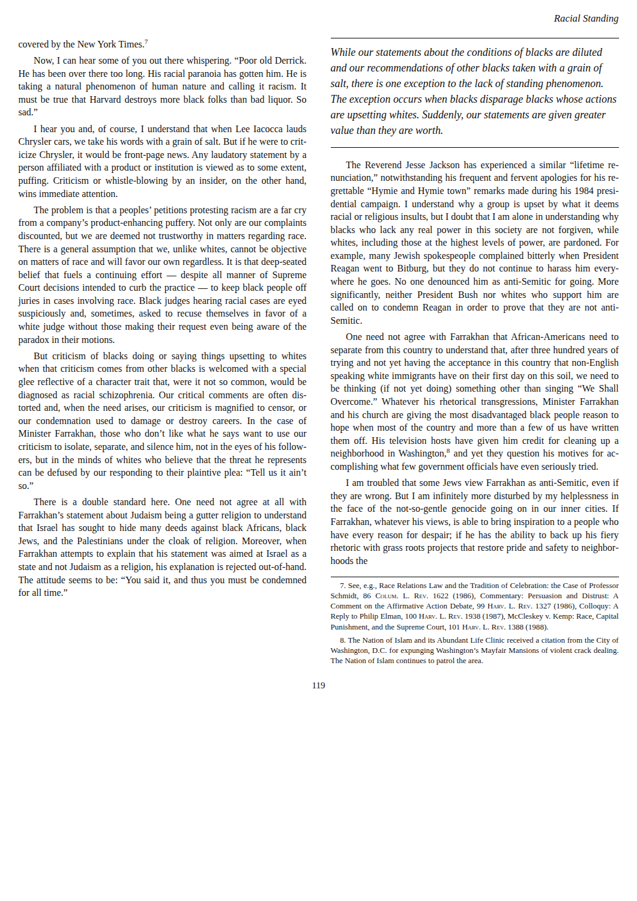Racial Standing
covered by the New York Times.7
Now, I can hear some of you out there whispering. “Poor old Derrick. He has been over there too long. His racial paranoia has gotten him. He is taking a natural phenomenon of human nature and calling it racism. It must be true that Harvard destroys more black folks than bad liquor. So sad.”
I hear you and, of course, I understand that when Lee Iacocca lauds Chrysler cars, we take his words with a grain of salt. But if he were to criticize Chrysler, it would be front-page news. Any laudatory statement by a person affiliated with a product or institution is viewed as to some extent, puffing. Criticism or whistle-blowing by an insider, on the other hand, wins immediate attention.
The problem is that a peoples’ petitions protesting racism are a far cry from a company’s product-enhancing puffery. Not only are our complaints discounted, but we are deemed not trustworthy in matters regarding race. There is a general assumption that we, unlike whites, cannot be objective on matters of race and will favor our own regardless. It is that deep-seated belief that fuels a continuing effort — despite all manner of Supreme Court decisions intended to curb the practice — to keep black people off juries in cases involving race. Black judges hearing racial cases are eyed suspiciously and, sometimes, asked to recuse themselves in favor of a white judge without those making their request even being aware of the paradox in their motions.
But criticism of blacks doing or saying things upsetting to whites when that criticism comes from other blacks is welcomed with a special glee reflective of a character trait that, were it not so common, would be diagnosed as racial schizophrenia. Our critical comments are often distorted and, when the need arises, our criticism is magnified to censor, or our condemnation used to damage or destroy careers. In the case of Minister Farrakhan, those who don’t like what he says want to use our criticism to isolate, separate, and silence him, not in the eyes of his followers, but in the minds of whites who believe that the threat he represents can be defused by our responding to their plaintive plea: “Tell us it ain’t so.”
There is a double standard here. One need not agree at all with Farrakhan’s statement about Judaism being a gutter religion to understand that Israel has sought to hide many deeds against black Africans, black Jews, and the Palestinians under the cloak of religion. Moreover, when Farrakhan attempts to explain that his statement was aimed at Israel as a state and not Judaism as a religion, his explanation is rejected out-of-hand. The attitude seems to be: “You said it, and thus you must be condemned for all time.”
While our statements about the conditions of blacks are diluted and our recommendations of other blacks taken with a grain of salt, there is one exception to the lack of standing phenomenon. The exception occurs when blacks disparage blacks whose actions are upsetting whites. Suddenly, our statements are given greater value than they are worth.
The Reverend Jesse Jackson has experienced a similar “lifetime renunciation,” notwithstanding his frequent and fervent apologies for his regrettable “Hymie and Hymie town” remarks made during his 1984 presidential campaign. I understand why a group is upset by what it deems racial or religious insults, but I doubt that I am alone in understanding why blacks who lack any real power in this society are not forgiven, while whites, including those at the highest levels of power, are pardoned. For example, many Jewish spokespeople complained bitterly when President Reagan went to Bitburg, but they do not continue to harass him everywhere he goes. No one denounced him as anti-Semitic for going. More significantly, neither President Bush nor whites who support him are called on to condemn Reagan in order to prove that they are not anti-Semitic.
One need not agree with Farrakhan that African-Americans need to separate from this country to understand that, after three hundred years of trying and not yet having the acceptance in this country that non-English speaking white immigrants have on their first day on this soil, we need to be thinking (if not yet doing) something other than singing “We Shall Overcome.” Whatever his rhetorical transgressions, Minister Farrakhan and his church are giving the most disadvantaged black people reason to hope when most of the country and more than a few of us have written them off. His television hosts have given him credit for cleaning up a neighborhood in Washington,8 and yet they question his motives for accomplishing what few government officials have even seriously tried.
I am troubled that some Jews view Farrakhan as anti-Semitic, even if they are wrong. But I am infinitely more disturbed by my helplessness in the face of the not-so-gentle genocide going on in our inner cities. If Farrakhan, whatever his views, is able to bring inspiration to a people who have every reason for despair; if he has the ability to back up his fiery rhetoric with grass roots projects that restore pride and safety to neighborhoods the
7. See, e.g., Race Relations Law and the Tradition of Celebration: the Case of Professor Schmidt, 86 Colum. L. Rev. 1622 (1986), Commentary: Persuasion and Distrust: A Comment on the Affirmative Action Debate, 99 Harv. L. Rev. 1327 (1986), Colloquy: A Reply to Philip Elman, 100 Harv. L. Rev. 1938 (1987), McCleskey v. Kemp: Race, Capital Punishment, and the Supreme Court, 101 Harv. L. Rev. 1388 (1988).
8. The Nation of Islam and its Abundant Life Clinic received a citation from the City of Washington, D.C. for expunging Washington’s Mayfair Mansions of violent crack dealing. The Nation of Islam continues to patrol the area.
119